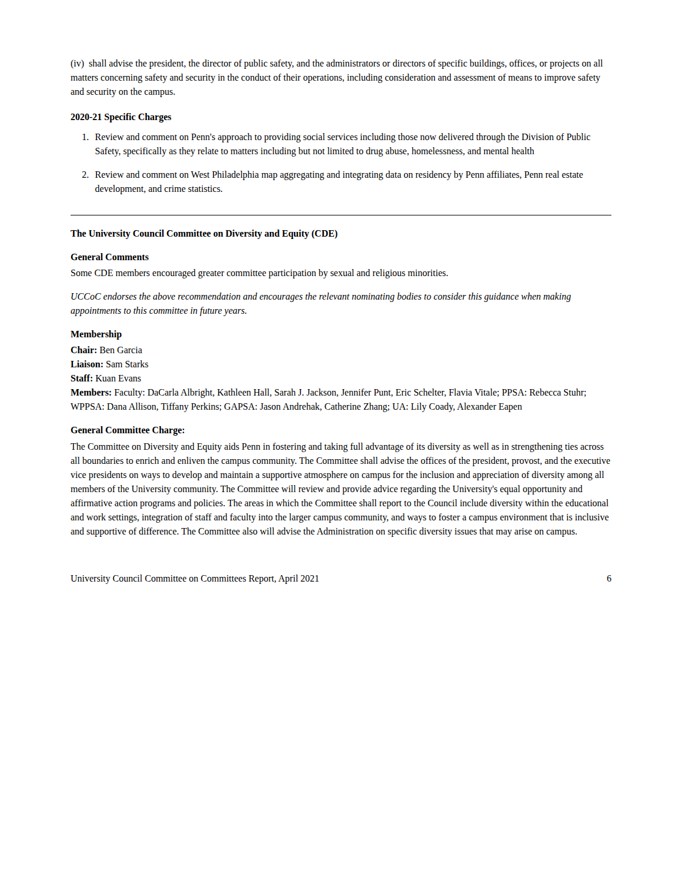(iv) shall advise the president, the director of public safety, and the administrators or directors of specific buildings, offices, or projects on all matters concerning safety and security in the conduct of their operations, including consideration and assessment of means to improve safety and security on the campus.
2020-21 Specific Charges
Review and comment on Penn's approach to providing social services including those now delivered through the Division of Public Safety, specifically as they relate to matters including but not limited to drug abuse, homelessness, and mental health
Review and comment on West Philadelphia map aggregating and integrating data on residency by Penn affiliates, Penn real estate development, and crime statistics.
The University Council Committee on Diversity and Equity (CDE)
General Comments
Some CDE members encouraged greater committee participation by sexual and religious minorities.
UCCoC endorses the above recommendation and encourages the relevant nominating bodies to consider this guidance when making appointments to this committee in future years.
Membership
Chair: Ben Garcia
Liaison: Sam Starks
Staff: Kuan Evans
Members: Faculty: DaCarla Albright, Kathleen Hall, Sarah J. Jackson, Jennifer Punt, Eric Schelter, Flavia Vitale; PPSA: Rebecca Stuhr; WPPSA: Dana Allison, Tiffany Perkins; GAPSA: Jason Andrehak, Catherine Zhang; UA: Lily Coady, Alexander Eapen
General Committee Charge:
The Committee on Diversity and Equity aids Penn in fostering and taking full advantage of its diversity as well as in strengthening ties across all boundaries to enrich and enliven the campus community. The Committee shall advise the offices of the president, provost, and the executive vice presidents on ways to develop and maintain a supportive atmosphere on campus for the inclusion and appreciation of diversity among all members of the University community. The Committee will review and provide advice regarding the University's equal opportunity and affirmative action programs and policies. The areas in which the Committee shall report to the Council include diversity within the educational and work settings, integration of staff and faculty into the larger campus community, and ways to foster a campus environment that is inclusive and supportive of difference. The Committee also will advise the Administration on specific diversity issues that may arise on campus.
University Council Committee on Committees Report, April 2021 6